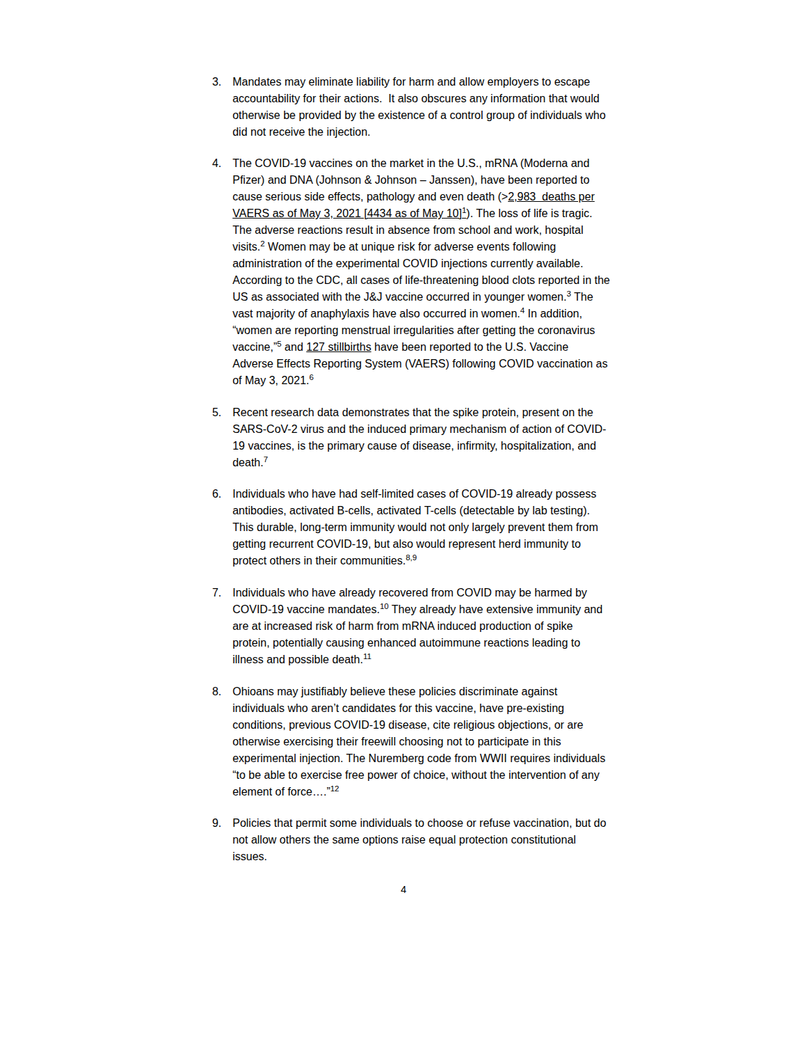Mandates may eliminate liability for harm and allow employers to escape accountability for their actions. It also obscures any information that would otherwise be provided by the existence of a control group of individuals who did not receive the injection.
The COVID-19 vaccines on the market in the U.S., mRNA (Moderna and Pfizer) and DNA (Johnson & Johnson – Janssen), have been reported to cause serious side effects, pathology and even death (>2,983 deaths per VAERS as of May 3, 2021 [4434 as of May 10]1). The loss of life is tragic. The adverse reactions result in absence from school and work, hospital visits.2 Women may be at unique risk for adverse events following administration of the experimental COVID injections currently available. According to the CDC, all cases of life-threatening blood clots reported in the US as associated with the J&J vaccine occurred in younger women.3 The vast majority of anaphylaxis have also occurred in women.4 In addition, “women are reporting menstrual irregularities after getting the coronavirus vaccine,”5 and 127 stillbirths have been reported to the U.S. Vaccine Adverse Effects Reporting System (VAERS) following COVID vaccination as of May 3, 2021.6
Recent research data demonstrates that the spike protein, present on the SARS-CoV-2 virus and the induced primary mechanism of action of COVID-19 vaccines, is the primary cause of disease, infirmity, hospitalization, and death.7
Individuals who have had self-limited cases of COVID-19 already possess antibodies, activated B-cells, activated T-cells (detectable by lab testing). This durable, long-term immunity would not only largely prevent them from getting recurrent COVID-19, but also would represent herd immunity to protect others in their communities.8,9
Individuals who have already recovered from COVID may be harmed by COVID-19 vaccine mandates.10 They already have extensive immunity and are at increased risk of harm from mRNA induced production of spike protein, potentially causing enhanced autoimmune reactions leading to illness and possible death.11
Ohioans may justifiably believe these policies discriminate against individuals who aren’t candidates for this vaccine, have pre-existing conditions, previous COVID-19 disease, cite religious objections, or are otherwise exercising their freewill choosing not to participate in this experimental injection. The Nuremberg code from WWII requires individuals “to be able to exercise free power of choice, without the intervention of any element of force….”12
Policies that permit some individuals to choose or refuse vaccination, but do not allow others the same options raise equal protection constitutional issues.
4